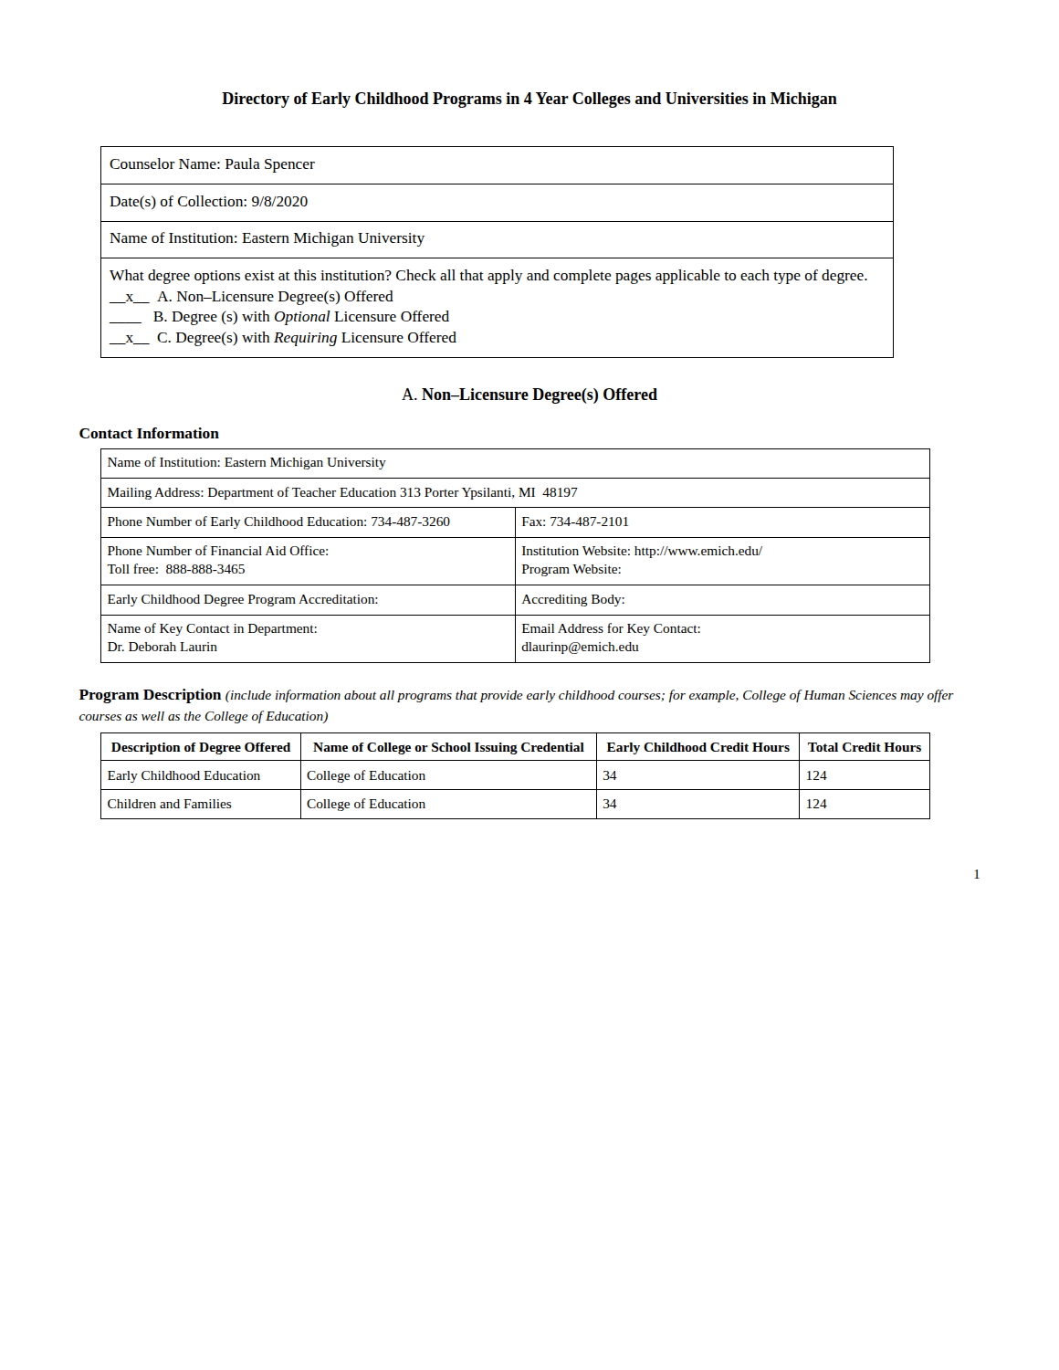Directory of Early Childhood Programs in 4 Year Colleges and Universities in Michigan
| Counselor Name: Paula Spencer |
| Date(s) of Collection: 9/8/2020 |
| Name of Institution: Eastern Michigan University |
| What degree options exist at this institution? Check all that apply and complete pages applicable to each type of degree. __x__ A. Non–Licensure Degree(s) Offered ____ B. Degree (s) with Optional Licensure Offered __x__ C. Degree(s) with Requiring Licensure Offered |
A. Non–Licensure Degree(s) Offered
Contact Information
| Name of Institution: Eastern Michigan University |
| Mailing Address: Department of Teacher Education 313 Porter Ypsilanti, MI 48197 |
| Phone Number of Early Childhood Education: 734-487-3260 | Fax: 734-487-2101 |
| Phone Number of Financial Aid Office: Toll free: 888-888-3465 | Institution Website: http://www.emich.edu/ Program Website: |
| Early Childhood Degree Program Accreditation: | Accrediting Body: |
| Name of Key Contact in Department: Dr. Deborah Laurin | Email Address for Key Contact: dlaurinp@emich.edu |
Program Description (include information about all programs that provide early childhood courses; for example, College of Human Sciences may offer courses as well as the College of Education)
| Description of Degree Offered | Name of College or School Issuing Credential | Early Childhood Credit Hours | Total Credit Hours |
| --- | --- | --- | --- |
| Early Childhood Education | College of Education | 34 | 124 |
| Children and Families | College of Education | 34 | 124 |
1